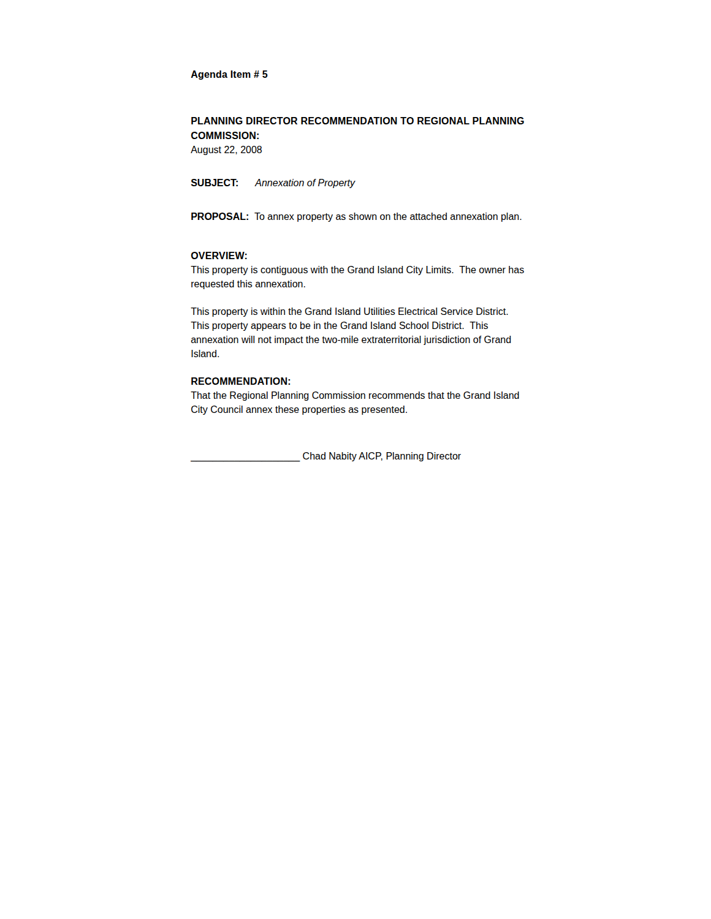Agenda Item # 5
PLANNING DIRECTOR RECOMMENDATION TO REGIONAL PLANNING
COMMISSION:
August 22, 2008
SUBJECT: Annexation of Property
PROPOSAL: To annex property as shown on the attached annexation plan.
OVERVIEW:
This property is contiguous with the Grand Island City Limits. The owner has requested this annexation.
This property is within the Grand Island Utilities Electrical Service District. This property appears to be in the Grand Island School District. This annexation will not impact the two-mile extraterritorial jurisdiction of Grand Island.
RECOMMENDATION:
That the Regional Planning Commission recommends that the Grand Island City Council annex these properties as presented.
____________________ Chad Nabity AICP, Planning Director